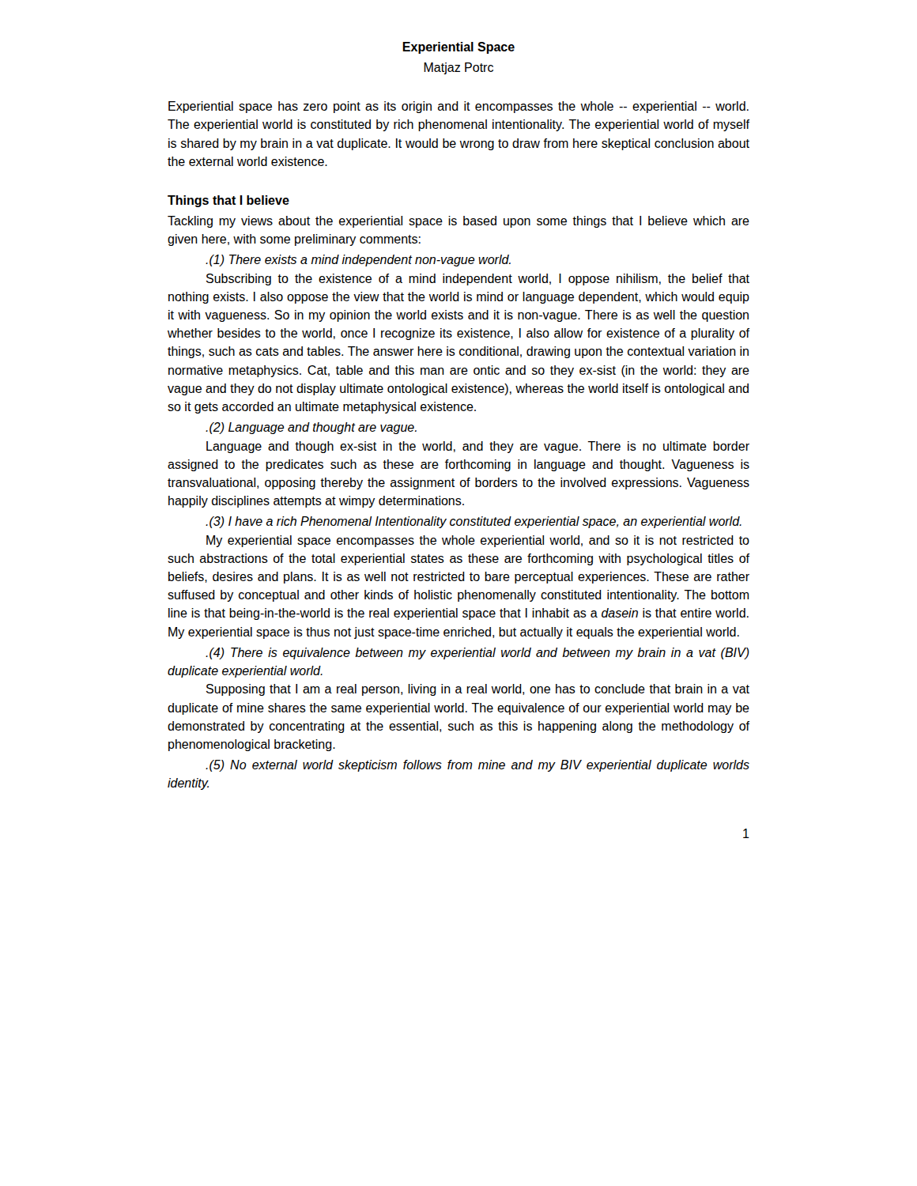Experiential Space
Matjaz Potrc
Experiential space has zero point as its origin and it encompasses the whole -- experiential -- world. The experiential world is constituted by rich phenomenal intentionality. The experiential world of myself is shared by my brain in a vat duplicate. It would be wrong to draw from here skeptical conclusion about the external world existence.
Things that I believe
Tackling my views about the experiential space is based upon some things that I believe which are given here, with some preliminary comments:
.(1) There exists a mind independent non-vague world.
Subscribing to the existence of a mind independent world, I oppose nihilism, the belief that nothing exists. I also oppose the view that the world is mind or language dependent, which would equip it with vagueness. So in my opinion the world exists and it is non-vague. There is as well the question whether besides to the world, once I recognize its existence, I also allow for existence of a plurality of things, such as cats and tables. The answer here is conditional, drawing upon the contextual variation in normative metaphysics. Cat, table and this man are ontic and so they ex-sist (in the world: they are vague and they do not display ultimate ontological existence), whereas the world itself is ontological and so it gets accorded an ultimate metaphysical existence.
.(2) Language and thought are vague.
Language and though ex-sist in the world, and they are vague. There is no ultimate border assigned to the predicates such as these are forthcoming in language and thought. Vagueness is transvaluational, opposing thereby the assignment of borders to the involved expressions. Vagueness happily disciplines attempts at wimpy determinations.
.(3) I have a rich Phenomenal Intentionality constituted experiential space, an experiential world.
My experiential space encompasses the whole experiential world, and so it is not restricted to such abstractions of the total experiential states as these are forthcoming with psychological titles of beliefs, desires and plans. It is as well not restricted to bare perceptual experiences. These are rather suffused by conceptual and other kinds of holistic phenomenally constituted intentionality. The bottom line is that being-in-the-world is the real experiential space that I inhabit as a dasein is that entire world. My experiential space is thus not just space-time enriched, but actually it equals the experiential world.
.(4) There is equivalence between my experiential world and between my brain in a vat (BIV) duplicate experiential world.
Supposing that I am a real person, living in a real world, one has to conclude that brain in a vat duplicate of mine shares the same experiential world. The equivalence of our experiential world may be demonstrated by concentrating at the essential, such as this is happening along the methodology of phenomenological bracketing.
.(5) No external world skepticism follows from mine and my BIV experiential duplicate worlds identity.
1